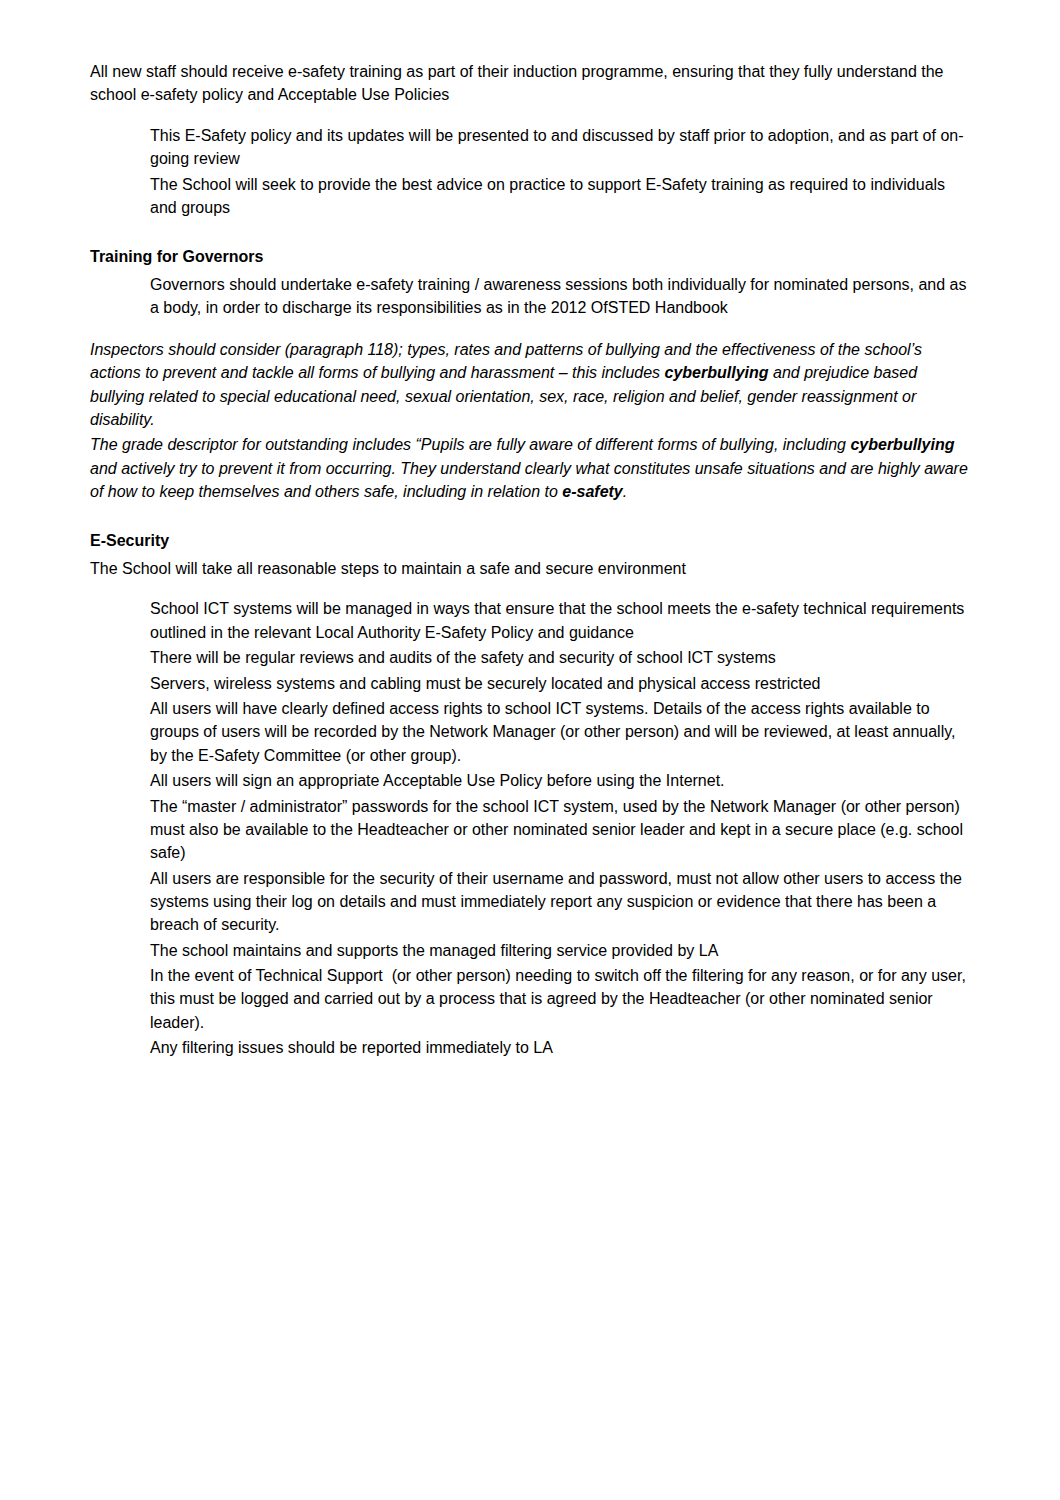All new staff should receive e-safety training as part of their induction programme, ensuring that they fully understand the school e-safety policy and Acceptable Use Policies
This E-Safety policy and its updates will be presented to and discussed by staff prior to adoption, and as part of on-going review
The School will seek to provide the best advice on practice to support E-Safety training as required to individuals and groups
Training for Governors
Governors should undertake e-safety training / awareness sessions both individually for nominated persons, and as a body, in order to discharge its responsibilities as in the 2012 OfSTED Handbook
Inspectors should consider (paragraph 118); types, rates and patterns of bullying and the effectiveness of the school’s actions to prevent and tackle all forms of bullying and harassment – this includes cyberbullying and prejudice based bullying related to special educational need, sexual orientation, sex, race, religion and belief, gender reassignment or disability.
The grade descriptor for outstanding includes “Pupils are fully aware of different forms of bullying, including cyberbullying and actively try to prevent it from occurring. They understand clearly what constitutes unsafe situations and are highly aware of how to keep themselves and others safe, including in relation to e-safety.
E-Security
The School will take all reasonable steps to maintain a safe and secure environment
School ICT systems will be managed in ways that ensure that the school meets the e-safety technical requirements outlined in the relevant Local Authority E-Safety Policy and guidance
There will be regular reviews and audits of the safety and security of school ICT systems
Servers, wireless systems and cabling must be securely located and physical access restricted
All users will have clearly defined access rights to school ICT systems. Details of the access rights available to groups of users will be recorded by the Network Manager (or other person) and will be reviewed, at least annually, by the E-Safety Committee (or other group).
All users will sign an appropriate Acceptable Use Policy before using the Internet.
The “master / administrator” passwords for the school ICT system, used by the Network Manager (or other person) must also be available to the Headteacher or other nominated senior leader and kept in a secure place (e.g. school safe)
All users are responsible for the security of their username and password, must not allow other users to access the systems using their log on details and must immediately report any suspicion or evidence that there has been a breach of security.
The school maintains and supports the managed filtering service provided by LA
In the event of Technical Support (or other person) needing to switch off the filtering for any reason, or for any user, this must be logged and carried out by a process that is agreed by the Headteacher (or other nominated senior leader).
Any filtering issues should be reported immediately to LA